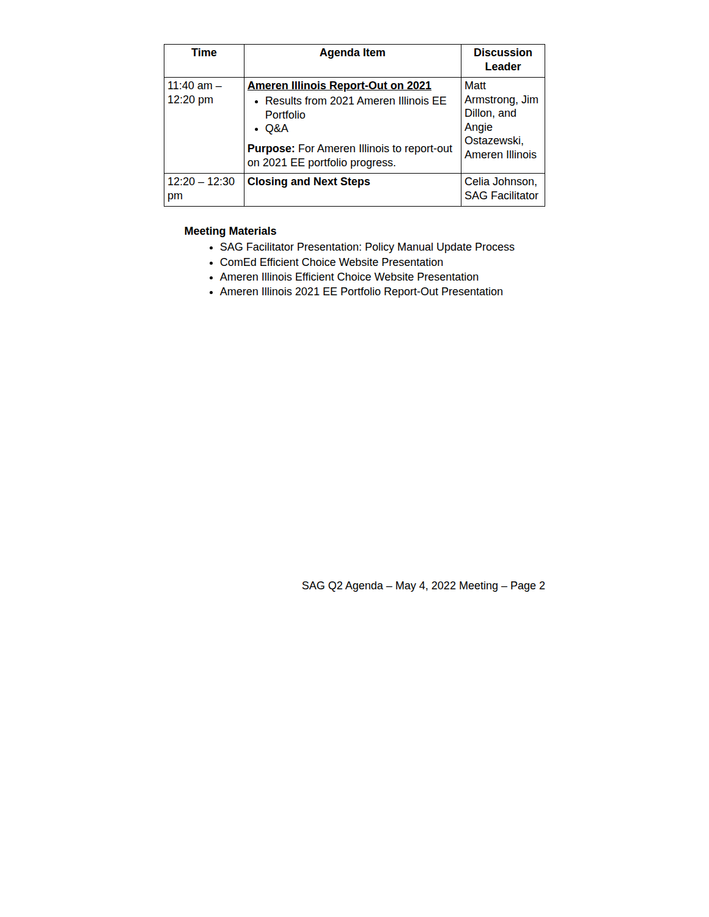| Time | Agenda Item | Discussion Leader |
| --- | --- | --- |
| 11:40 am – 12:20 pm | Ameren Illinois Report-Out on 2021 Results from 2021 Ameren Illinois EE Portfolio Q&A Purpose: For Ameren Illinois to report-out on 2021 EE portfolio progress. | Matt Armstrong, Jim Dillon, and Angie Ostazewski, Ameren Illinois |
| 12:20 – 12:30 pm | Closing and Next Steps | Celia Johnson, SAG Facilitator |
Meeting Materials
SAG Facilitator Presentation: Policy Manual Update Process
ComEd Efficient Choice Website Presentation
Ameren Illinois Efficient Choice Website Presentation
Ameren Illinois 2021 EE Portfolio Report-Out Presentation
SAG Q2 Agenda – May 4, 2022 Meeting – Page 2